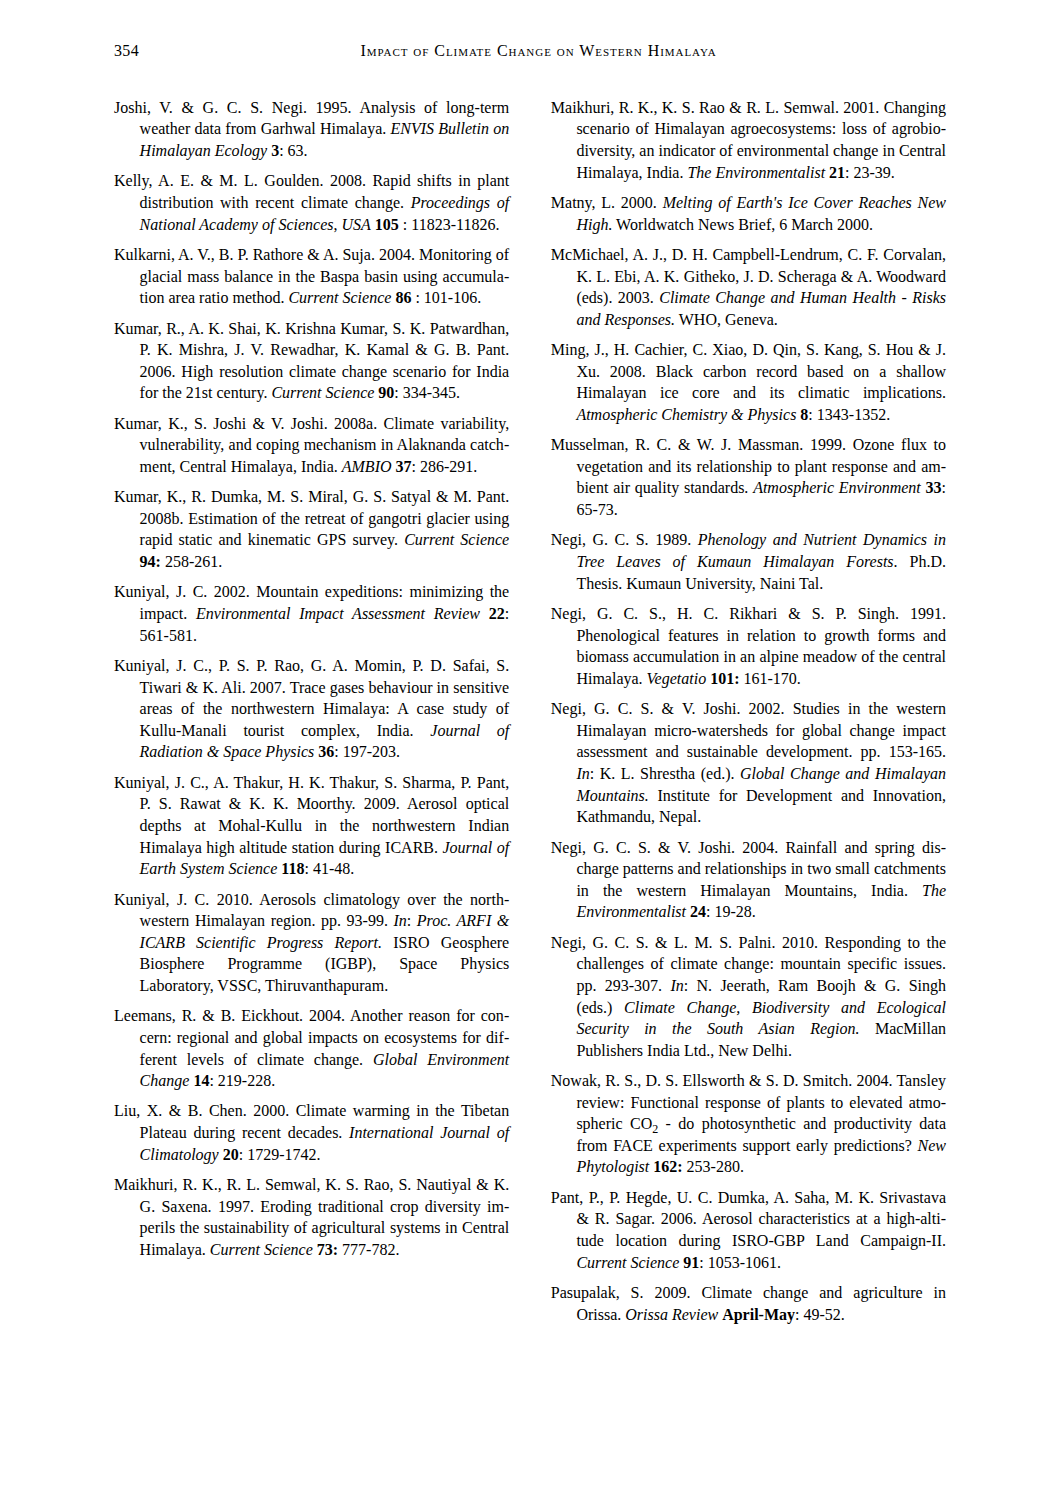354 Impact of Climate Change on Western Himalaya
Joshi, V. & G. C. S. Negi. 1995. Analysis of long-term weather data from Garhwal Himalaya. ENVIS Bulletin on Himalayan Ecology 3: 63.
Kelly, A. E. & M. L. Goulden. 2008. Rapid shifts in plant distribution with recent climate change. Proceedings of National Academy of Sciences, USA 105 : 11823-11826.
Kulkarni, A. V., B. P. Rathore & A. Suja. 2004. Monitoring of glacial mass balance in the Baspa basin using accumulation area ratio method. Current Science 86 : 101-106.
Kumar, R., A. K. Shai, K. Krishna Kumar, S. K. Patwardhan, P. K. Mishra, J. V. Rewadhar, K. Kamal & G. B. Pant. 2006. High resolution climate change scenario for India for the 21st century. Current Science 90: 334-345.
Kumar, K., S. Joshi & V. Joshi. 2008a. Climate variability, vulnerability, and coping mechanism in Alaknanda catchment, Central Himalaya, India. AMBIO 37: 286-291.
Kumar, K., R. Dumka, M. S. Miral, G. S. Satyal & M. Pant. 2008b. Estimation of the retreat of gangotri glacier using rapid static and kinematic GPS survey. Current Science 94: 258-261.
Kuniyal, J. C. 2002. Mountain expeditions: minimizing the impact. Environmental Impact Assessment Review 22: 561-581.
Kuniyal, J. C., P. S. P. Rao, G. A. Momin, P. D. Safai, S. Tiwari & K. Ali. 2007. Trace gases behaviour in sensitive areas of the northwestern Himalaya: A case study of Kullu-Manali tourist complex, India. Journal of Radiation & Space Physics 36: 197-203.
Kuniyal, J. C., A. Thakur, H. K. Thakur, S. Sharma, P. Pant, P. S. Rawat & K. K. Moorthy. 2009. Aerosol optical depths at Mohal-Kullu in the northwestern Indian Himalaya high altitude station during ICARB. Journal of Earth System Science 118: 41-48.
Kuniyal, J. C. 2010. Aerosols climatology over the northwestern Himalayan region. pp. 93-99. In: Proc. ARFI & ICARB Scientific Progress Report. ISRO Geosphere Biosphere Programme (IGBP), Space Physics Laboratory, VSSC, Thiruvanthapuram.
Leemans, R. & B. Eickhout. 2004. Another reason for concern: regional and global impacts on ecosystems for different levels of climate change. Global Environment Change 14: 219-228.
Liu, X. & B. Chen. 2000. Climate warming in the Tibetan Plateau during recent decades. International Journal of Climatology 20: 1729-1742.
Maikhuri, R. K., R. L. Semwal, K. S. Rao, S. Nautiyal & K. G. Saxena. 1997. Eroding traditional crop diversity imperils the sustainability of agricultural systems in Central Himalaya. Current Science 73: 777-782.
Maikhuri, R. K., K. S. Rao & R. L. Semwal. 2001. Changing scenario of Himalayan agroecosystems: loss of agrobiodiversity, an indicator of environmental change in Central Himalaya, India. The Environmentalist 21: 23-39.
Matny, L. 2000. Melting of Earth's Ice Cover Reaches New High. Worldwatch News Brief, 6 March 2000.
McMichael, A. J., D. H. Campbell-Lendrum, C. F. Corvalan, K. L. Ebi, A. K. Githeko, J. D. Scheraga & A. Woodward (eds). 2003. Climate Change and Human Health - Risks and Responses. WHO, Geneva.
Ming, J., H. Cachier, C. Xiao, D. Qin, S. Kang, S. Hou & J. Xu. 2008. Black carbon record based on a shallow Himalayan ice core and its climatic implications. Atmospheric Chemistry & Physics 8: 1343-1352.
Musselman, R. C. & W. J. Massman. 1999. Ozone flux to vegetation and its relationship to plant response and ambient air quality standards. Atmospheric Environment 33: 65-73.
Negi, G. C. S. 1989. Phenology and Nutrient Dynamics in Tree Leaves of Kumaun Himalayan Forests. Ph.D. Thesis. Kumaun University, Naini Tal.
Negi, G. C. S., H. C. Rikhari & S. P. Singh. 1991. Phenological features in relation to growth forms and biomass accumulation in an alpine meadow of the central Himalaya. Vegetatio 101: 161-170.
Negi, G. C. S. & V. Joshi. 2002. Studies in the western Himalayan micro-watersheds for global change impact assessment and sustainable development. pp. 153-165. In: K. L. Shrestha (ed.). Global Change and Himalayan Mountains. Institute for Development and Innovation, Kathmandu, Nepal.
Negi, G. C. S. & V. Joshi. 2004. Rainfall and spring discharge patterns and relationships in two small catchments in the western Himalayan Mountains, India. The Environmentalist 24: 19-28.
Negi, G. C. S. & L. M. S. Palni. 2010. Responding to the challenges of climate change: mountain specific issues. pp. 293-307. In: N. Jeerath, Ram Boojh & G. Singh (eds.) Climate Change, Biodiversity and Ecological Security in the South Asian Region. MacMillan Publishers India Ltd., New Delhi.
Nowak, R. S., D. S. Ellsworth & S. D. Smitch. 2004. Tansley review: Functional response of plants to elevated atmospheric CO2 - do photosynthetic and productivity data from FACE experiments support early predictions? New Phytologist 162: 253-280.
Pant, P., P. Hegde, U. C. Dumka, A. Saha, M. K. Srivastava & R. Sagar. 2006. Aerosol characteristics at a high-altitude location during ISRO-GBP Land Campaign-II. Current Science 91: 1053-1061.
Pasupalak, S. 2009. Climate change and agriculture in Orissa. Orissa Review April-May: 49-52.